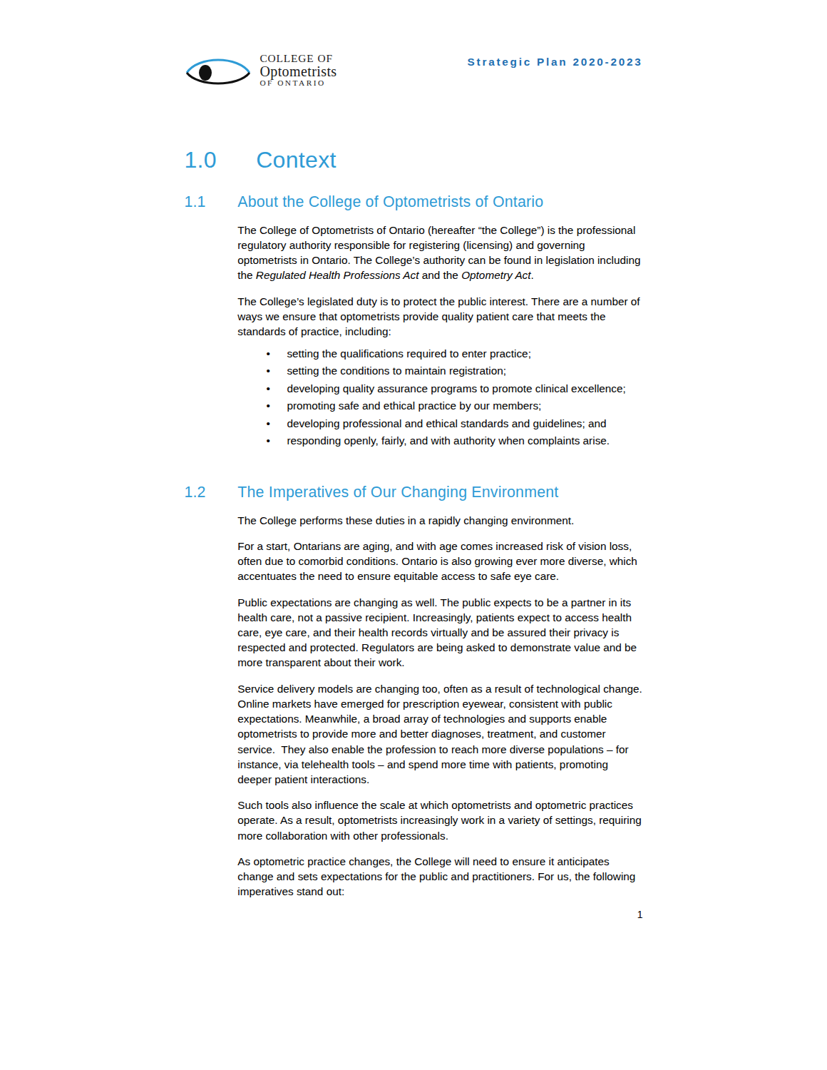COLLEGE OF
Optometrists
OF ONTARIO
Strategic Plan 2020-2023
1.0 Context
1.1 About the College of Optometrists of Ontario
The College of Optometrists of Ontario (hereafter “the College”) is the professional regulatory authority responsible for registering (licensing) and governing optometrists in Ontario. The College’s authority can be found in legislation including the Regulated Health Professions Act and the Optometry Act.
The College’s legislated duty is to protect the public interest. There are a number of ways we ensure that optometrists provide quality patient care that meets the standards of practice, including:
setting the qualifications required to enter practice;
setting the conditions to maintain registration;
developing quality assurance programs to promote clinical excellence;
promoting safe and ethical practice by our members;
developing professional and ethical standards and guidelines; and
responding openly, fairly, and with authority when complaints arise.
1.2 The Imperatives of Our Changing Environment
The College performs these duties in a rapidly changing environment.
For a start, Ontarians are aging, and with age comes increased risk of vision loss, often due to comorbid conditions. Ontario is also growing ever more diverse, which accentuates the need to ensure equitable access to safe eye care.
Public expectations are changing as well. The public expects to be a partner in its health care, not a passive recipient. Increasingly, patients expect to access health care, eye care, and their health records virtually and be assured their privacy is respected and protected. Regulators are being asked to demonstrate value and be more transparent about their work.
Service delivery models are changing too, often as a result of technological change. Online markets have emerged for prescription eyewear, consistent with public expectations. Meanwhile, a broad array of technologies and supports enable optometrists to provide more and better diagnoses, treatment, and customer service. They also enable the profession to reach more diverse populations – for instance, via telehealth tools – and spend more time with patients, promoting deeper patient interactions.
Such tools also influence the scale at which optometrists and optometric practices operate. As a result, optometrists increasingly work in a variety of settings, requiring more collaboration with other professionals.
As optometric practice changes, the College will need to ensure it anticipates change and sets expectations for the public and practitioners. For us, the following imperatives stand out:
1